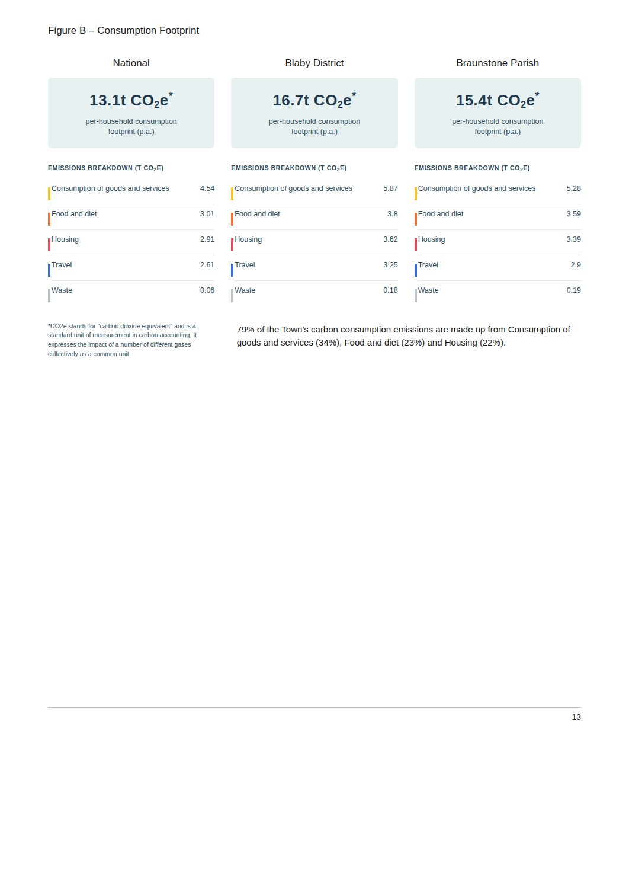Figure B – Consumption Footprint
National
13.1t CO2e*
per-household consumption
footprint (p.a.)
Emissions breakdown (t CO2e)
| | Consumption of goods and services | 4.54 |
| | Food and diet | 3.01 |
| | Housing | 2.91 |
| | Travel | 2.61 |
| | Waste | 0.06 |
Blaby District
16.7t CO2e*
per-household consumption
footprint (p.a.)
Emissions breakdown (t CO2e)
| | Consumption of goods and services | 5.87 |
| | Food and diet | 3.8 |
| | Housing | 3.62 |
| | Travel | 3.25 |
| | Waste | 0.18 |
Braunstone Parish
15.4t CO2e*
per-household consumption
footprint (p.a.)
Emissions breakdown (t CO2e)
| | Consumption of goods and services | 5.28 |
| | Food and diet | 3.59 |
| | Housing | 3.39 |
| | Travel | 2.9 |
| | Waste | 0.19 |
*CO2e stands for "carbon dioxide equivalent" and is a standard unit of measurement in carbon accounting. It expresses the impact of a number of different gases collectively as a common unit.
79% of the Town’s carbon consumption emissions are made up from Consumption of goods and services (34%), Food and diet (23%) and Housing (22%).
13